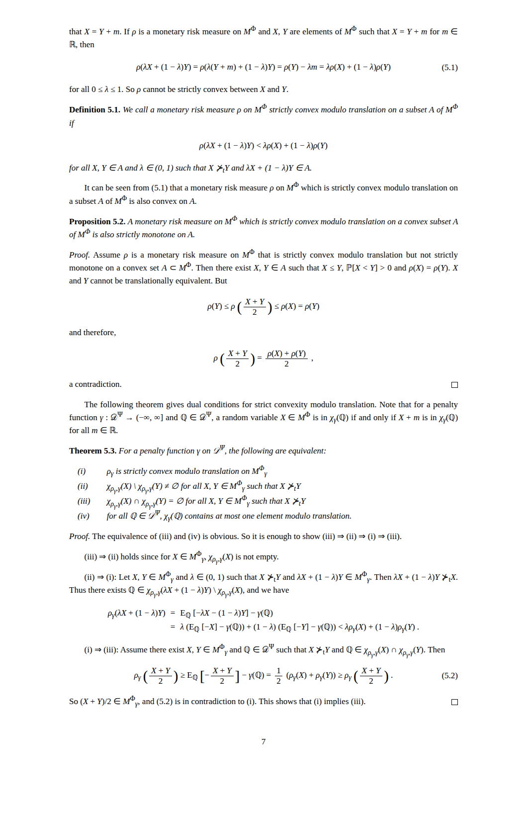that X = Y + m. If ρ is a monetary risk measure on MΦ and X, Y are elements of MΦ such that X = Y + m for m ∈ ℝ, then
ρ(λX + (1 − λ)Y) = ρ(λ(Y + m) + (1 − λ)Y) = ρ(Y) − λm = λρ(X) + (1 − λ)ρ(Y) (5.1)
for all 0 ≤ λ ≤ 1. So ρ cannot be strictly convex between X and Y.
Definition 5.1. We call a monetary risk measure ρ on MΦ strictly convex modulo translation on a subset A of MΦ if
ρ(λX + (1 − λ)Y) < λρ(X) + (1 − λ)ρ(Y)
for all X, Y ∈ A and λ ∈ (0, 1) such that X ⊁tY and λX + (1 − λ)Y ∈ A.
It can be seen from (5.1) that a monetary risk measure ρ on MΦ which is strictly convex modulo translation on a subset A of MΦ is also convex on A.
Proposition 5.2. A monetary risk measure on MΦ which is strictly convex modulo translation on a convex subset A of MΦ is also strictly monotone on A.
Proof. Assume ρ is a monetary risk measure on MΦ that is strictly convex modulo translation but not strictly monotone on a convex set A ⊂ MΦ. Then there exist X, Y ∈ A such that X ≤ Y, ℙ[X < Y] > 0 and ρ(X) = ρ(Y). X and Y cannot be translationally equivalent. But
ρ(Y) ≤ ρ (X + Y 2) ≤ ρ(X) = ρ(Y)
and therefore,
ρ (X + Y 2) = ρ(X) + ρ(Y) 2 ,
a contradiction.
The following theorem gives dual conditions for strict convexity modulo translation. Note that for a penalty function γ : 𝒟Ψ → (−∞, ∞] and ℚ ∈ 𝒟Ψ, a random variable X ∈ MΦ is in χγ(ℚ) if and only if X + m is in χγ(ℚ) for all m ∈ ℝ.
Theorem 5.3. For a penalty function γ on 𝒟Ψ, the following are equivalent:
(i) ργ is strictly convex modulo translation on MΦγ
(ii) χργ,γ(X) \ χργ,γ(Y) ≠ ∅ for all X, Y ∈ MΦγ such that X ⊁tY
(iii) χργ,γ(X) ∩ χργ,γ(Y) = ∅ for all X, Y ∈ MΦγ such that X ⊁tY
(iv) for all ℚ ∈ 𝒟Ψ, χγ(ℚ) contains at most one element modulo translation.
Proof. The equivalence of (iii) and (iv) is obvious. So it is enough to show (iii) ⇒ (ii) ⇒ (i) ⇒ (iii).
(iii) ⇒ (ii) holds since for X ∈ MΦγ, χργ,γ(X) is not empty.
(ii) ⇒ (i): Let X, Y ∈ MΦγ and λ ∈ (0, 1) such that X ⊁tY and λX + (1 − λ)Y ∈ MΦγ. Then λX + (1 − λ)Y ⊁tX. Thus there exists ℚ ∈ χργ,γ(λX + (1 − λ)Y) \ χργ,γ(X), and we have
| ρ γ ( λX + (1 − λ ) Y ) | = | E ℚ [− λX − (1 − λ ) Y ] − γ (ℚ) |
| | = | λ (E ℚ [− X ] − γ (ℚ)) + (1 − λ ) (E ℚ [− Y ] − γ (ℚ)) < λρ γ ( X ) + (1 − λ ) ρ γ ( Y ) . |
(i) ⇒ (iii): Assume there exist X, Y ∈ MΦγ and ℚ ∈ 𝒟Ψ such that X ⊁tY and ℚ ∈ χργ,γ(X) ∩ χργ,γ(Y). Then
ργ (X + Y 2) ≥ Eℚ [−X + Y 2] − γ(ℚ) = 12 (ργ(X) + ργ(Y)) ≥ ργ (X + Y 2) . (5.2)
So (X + Y)/2 ∈ MΦγ, and (5.2) is in contradiction to (i). This shows that (i) implies (iii).
7